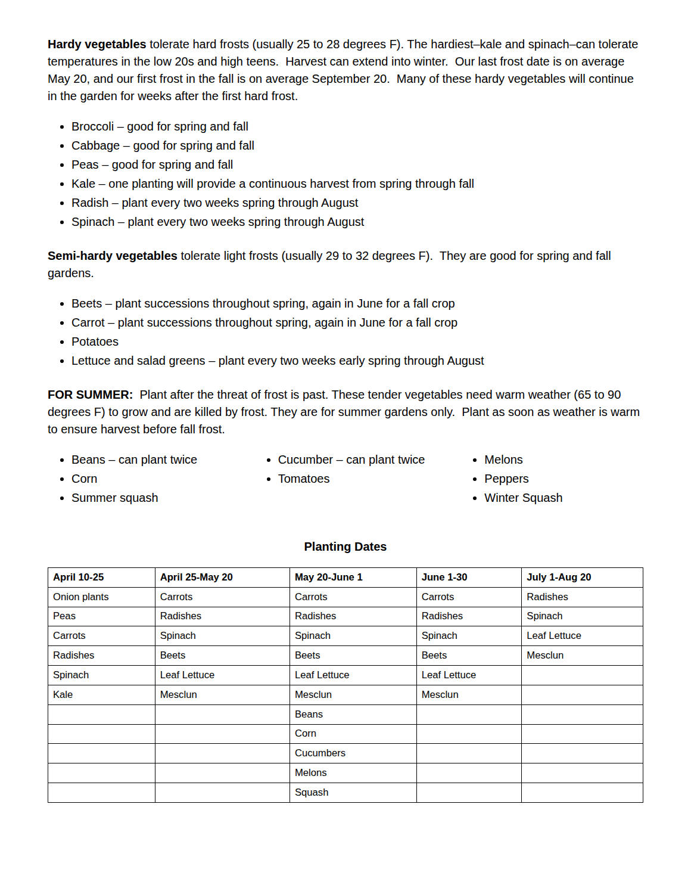Hardy vegetables tolerate hard frosts (usually 25 to 28 degrees F). The hardiest–kale and spinach–can tolerate temperatures in the low 20s and high teens. Harvest can extend into winter. Our last frost date is on average May 20, and our first frost in the fall is on average September 20. Many of these hardy vegetables will continue in the garden for weeks after the first hard frost.
Broccoli – good for spring and fall
Cabbage – good for spring and fall
Peas – good for spring and fall
Kale – one planting will provide a continuous harvest from spring through fall
Radish – plant every two weeks spring through August
Spinach – plant every two weeks spring through August
Semi-hardy vegetables tolerate light frosts (usually 29 to 32 degrees F). They are good for spring and fall gardens.
Beets – plant successions throughout spring, again in June for a fall crop
Carrot – plant successions throughout spring, again in June for a fall crop
Potatoes
Lettuce and salad greens – plant every two weeks early spring through August
FOR SUMMER: Plant after the threat of frost is past. These tender vegetables need warm weather (65 to 90 degrees F) to grow and are killed by frost. They are for summer gardens only. Plant as soon as weather is warm to ensure harvest before fall frost.
Beans – can plant twice
Corn
Summer squash
Cucumber – can plant twice
Tomatoes
Melons
Peppers
Winter Squash
Planting Dates
| April 10-25 | April 25-May 20 | May 20-June 1 | June 1-30 | July 1-Aug 20 |
| --- | --- | --- | --- | --- |
| Onion plants | Carrots | Carrots | Carrots | Radishes |
| Peas | Radishes | Radishes | Radishes | Spinach |
| Carrots | Spinach | Spinach | Spinach | Leaf Lettuce |
| Radishes | Beets | Beets | Beets | Mesclun |
| Spinach | Leaf Lettuce | Leaf Lettuce | Leaf Lettuce | |
| Kale | Mesclun | Mesclun | Mesclun | |
| | | Beans | | |
| | | Corn | | |
| | | Cucumbers | | |
| | | Melons | | |
| | | Squash | | |